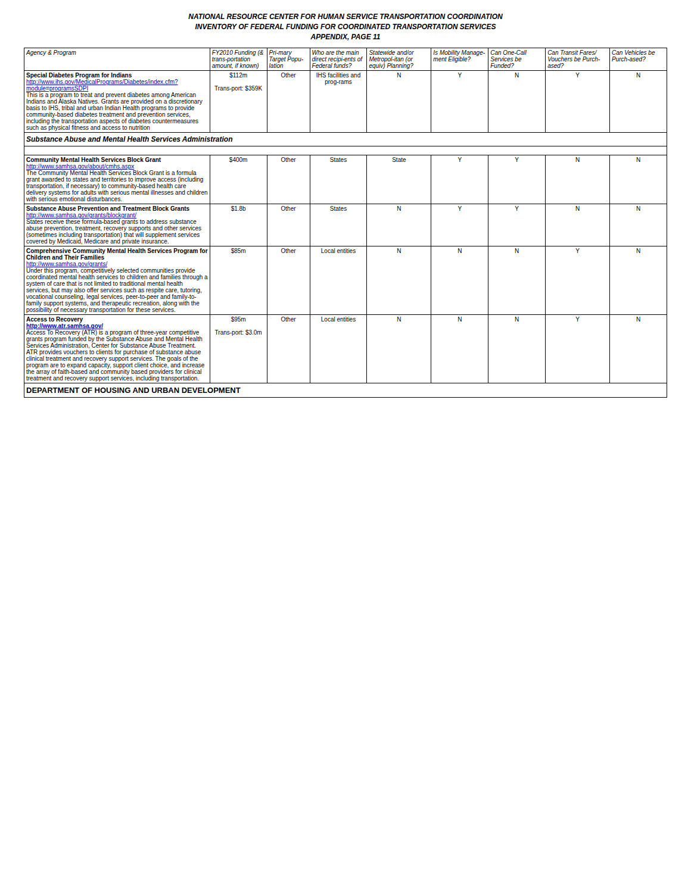NATIONAL RESOURCE CENTER FOR HUMAN SERVICE TRANSPORTATION COORDINATION
INVENTORY OF FEDERAL FUNDING FOR COORDINATED TRANSPORTATION SERVICES
APPENDIX, PAGE 11
| Agency & Program | FY2010 Funding (& trans-portation amount, if known) | Pri-mary Target Popu-lation | Who are the main direct recipi-ents of Federal funds? | Statewide and/or Metropol-itan (or equiv) Planning? | Is Mobility Manage-ment Eligible? | Can One-Call Services be Funded? | Can Transit Fares/ Vouchers be Purch-ased? | Can Vehicles be Purch-ased? |
| --- | --- | --- | --- | --- | --- | --- | --- | --- |
| Special Diabetes Program for Indians http://www.ihs.gov/MedicalPrograms/Diabetes/index.cfm?module=programsSDPI This is a program to treat and prevent diabetes among American Indians and Alaska Natives. Grants are provided on a discretionary basis to IHS, tribal and urban Indian Health programs to provide community-based diabetes treatment and prevention services, including the transportation aspects of diabetes countermeasures such as physical fitness and access to nutrition | $112m Trans-port: $359K | Other | IHS facilities and prog-rams | N | Y | N | Y | N |
| Substance Abuse and Mental Health Services Administration |
| Community Mental Health Services Block Grant http://www.samhsa.gov/about/cmhs.aspx The Community Mental Health Services Block Grant is a formula grant awarded to states and territories to improve access (including transportation, if necessary) to community-based health care delivery systems for adults with serious mental illnesses and children with serious emotional disturbances. | $400m | Other | States | State | Y | Y | N | N |
| Substance Abuse Prevention and Treatment Block Grants http://www.samhsa.gov/grants/blockgrant/ States receive these formula-based grants to address substance abuse prevention, treatment, recovery supports and other services (sometimes including transportation) that will supplement services covered by Medicaid, Medicare and private insurance. | $1.8b | Other | States | N | Y | Y | N | N |
| Comprehensive Community Mental Health Services Program for Children and Their Families http://www.samhsa.gov/grants/ Under this program, competitively selected communities provide coordinated mental health services to children and families through a system of care that is not limited to traditional mental health services, but may also offer services such as respite care, tutoring, vocational counseling, legal services, peer-to-peer and family-to-family support systems, and therapeutic recreation, along with the possibility of necessary transportation for these services. | $85m | Other | Local entities | N | N | N | Y | N |
| Access to Recovery http://www.atr.samhsa.gov/ Access To Recovery (ATR) is a program of three-year competitive grants program funded by the Substance Abuse and Mental Health Services Administration, Center for Substance Abuse Treatment. ATR provides vouchers to clients for purchase of substance abuse clinical treatment and recovery support services. The goals of the program are to expand capacity, support client choice, and increase the array of faith-based and community based providers for clinical treatment and recovery support services, including transportation. | $95m Trans-port: $3.0m | Other | Local entities | N | N | N | Y | N |
| DEPARTMENT OF HOUSING AND URBAN DEVELOPMENT |